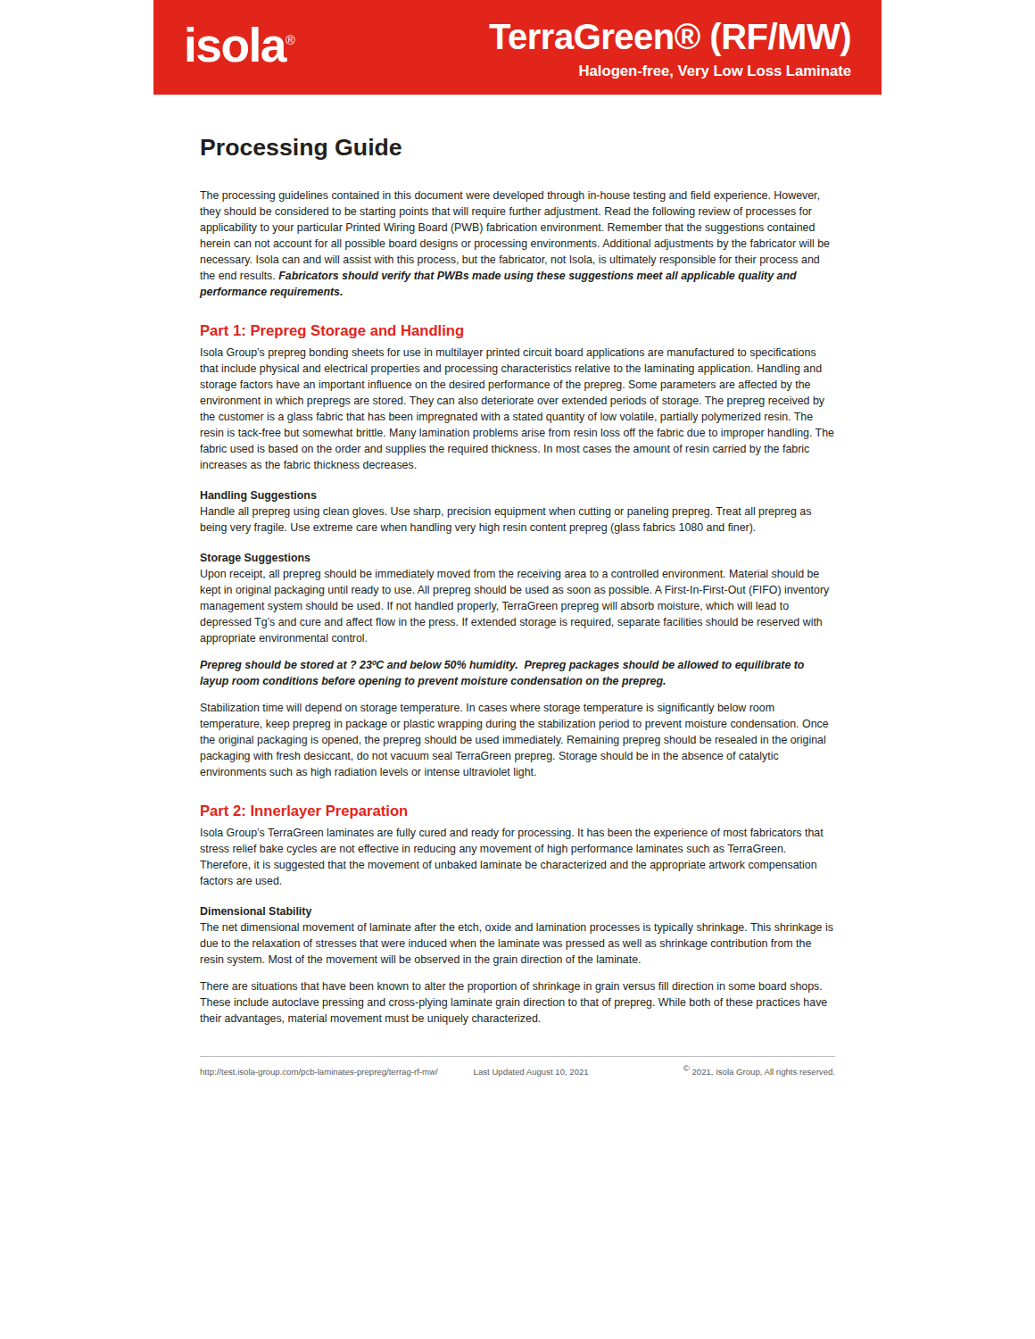isola®
TerraGreen® (RF/MW)
Halogen-free, Very Low Loss Laminate
Processing Guide
The processing guidelines contained in this document were developed through in-house testing and field experience. However, they should be considered to be starting points that will require further adjustment. Read the following review of processes for applicability to your particular Printed Wiring Board (PWB) fabrication environment. Remember that the suggestions contained herein can not account for all possible board designs or processing environments. Additional adjustments by the fabricator will be necessary. Isola can and will assist with this process, but the fabricator, not Isola, is ultimately responsible for their process and the end results. Fabricators should verify that PWBs made using these suggestions meet all applicable quality and performance requirements.
Part 1: Prepreg Storage and Handling
Isola Group’s prepreg bonding sheets for use in multilayer printed circuit board applications are manufactured to specifications that include physical and electrical properties and processing characteristics relative to the laminating application. Handling and storage factors have an important influence on the desired performance of the prepreg. Some parameters are affected by the environment in which prepregs are stored. They can also deteriorate over extended periods of storage. The prepreg received by the customer is a glass fabric that has been impregnated with a stated quantity of low volatile, partially polymerized resin. The resin is tack-free but somewhat brittle. Many lamination problems arise from resin loss off the fabric due to improper handling. The fabric used is based on the order and supplies the required thickness. In most cases the amount of resin carried by the fabric increases as the fabric thickness decreases.
Handling Suggestions
Handle all prepreg using clean gloves. Use sharp, precision equipment when cutting or paneling prepreg. Treat all prepreg as being very fragile. Use extreme care when handling very high resin content prepreg (glass fabrics 1080 and finer).
Storage Suggestions
Upon receipt, all prepreg should be immediately moved from the receiving area to a controlled environment. Material should be kept in original packaging until ready to use. All prepreg should be used as soon as possible. A First-In-First-Out (FIFO) inventory management system should be used. If not handled properly, TerraGreen prepreg will absorb moisture, which will lead to depressed Tg’s and cure and affect flow in the press. If extended storage is required, separate facilities should be reserved with appropriate environmental control.
Prepreg should be stored at ? 23ºC and below 50% humidity. Prepreg packages should be allowed to equilibrate to layup room conditions before opening to prevent moisture condensation on the prepreg.
Stabilization time will depend on storage temperature. In cases where storage temperature is significantly below room temperature, keep prepreg in package or plastic wrapping during the stabilization period to prevent moisture condensation. Once the original packaging is opened, the prepreg should be used immediately. Remaining prepreg should be resealed in the original packaging with fresh desiccant, do not vacuum seal TerraGreen prepreg. Storage should be in the absence of catalytic environments such as high radiation levels or intense ultraviolet light.
Part 2: Innerlayer Preparation
Isola Group’s TerraGreen laminates are fully cured and ready for processing. It has been the experience of most fabricators that stress relief bake cycles are not effective in reducing any movement of high performance laminates such as TerraGreen. Therefore, it is suggested that the movement of unbaked laminate be characterized and the appropriate artwork compensation factors are used.
Dimensional Stability
The net dimensional movement of laminate after the etch, oxide and lamination processes is typically shrinkage. This shrinkage is due to the relaxation of stresses that were induced when the laminate was pressed as well as shrinkage contribution from the resin system. Most of the movement will be observed in the grain direction of the laminate.
There are situations that have been known to alter the proportion of shrinkage in grain versus fill direction in some board shops. These include autoclave pressing and cross-plying laminate grain direction to that of prepreg. While both of these practices have their advantages, material movement must be uniquely characterized.
http://test.isola-group.com/pcb-laminates-prepreg/terrag-rf-mw/
Last Updated August 10, 2021
© 2021, Isola Group, All rights reserved.